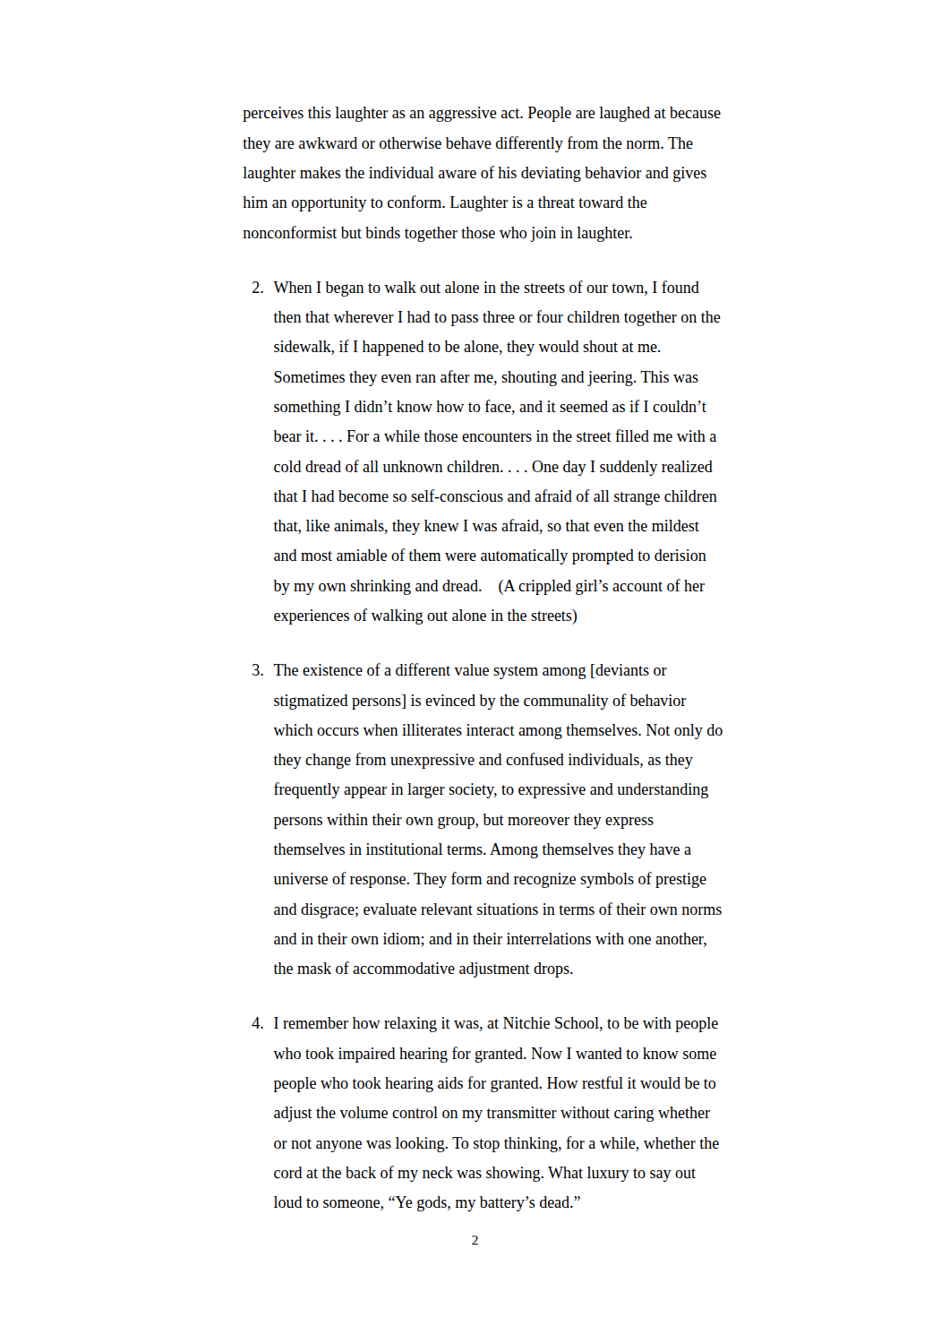perceives this laughter as an aggressive act. People are laughed at because they are awkward or otherwise behave differently from the norm. The laughter makes the individual aware of his deviating behavior and gives him an opportunity to conform. Laughter is a threat toward the nonconformist but binds together those who join in laughter.
When I began to walk out alone in the streets of our town, I found then that wherever I had to pass three or four children together on the sidewalk, if I happened to be alone, they would shout at me. Sometimes they even ran after me, shouting and jeering. This was something I didn’t know how to face, and it seemed as if I couldn’t bear it. . . . For a while those encounters in the street filled me with a cold dread of all unknown children. . . . One day I suddenly realized that I had become so self-conscious and afraid of all strange children that, like animals, they knew I was afraid, so that even the mildest and most amiable of them were automatically prompted to derision by my own shrinking and dread. (A crippled girl’s account of her experiences of walking out alone in the streets)
The existence of a different value system among [deviants or stigmatized persons] is evinced by the communality of behavior which occurs when illiterates interact among themselves. Not only do they change from unexpressive and confused individuals, as they frequently appear in larger society, to expressive and understanding persons within their own group, but moreover they express themselves in institutional terms. Among themselves they have a universe of response. They form and recognize symbols of prestige and disgrace; evaluate relevant situations in terms of their own norms and in their own idiom; and in their interrelations with one another, the mask of accommodative adjustment drops.
I remember how relaxing it was, at Nitchie School, to be with people who took impaired hearing for granted. Now I wanted to know some people who took hearing aids for granted. How restful it would be to adjust the volume control on my transmitter without caring whether or not anyone was looking. To stop thinking, for a while, whether the cord at the back of my neck was showing. What luxury to say out loud to someone, “Ye gods, my battery’s dead.”
2